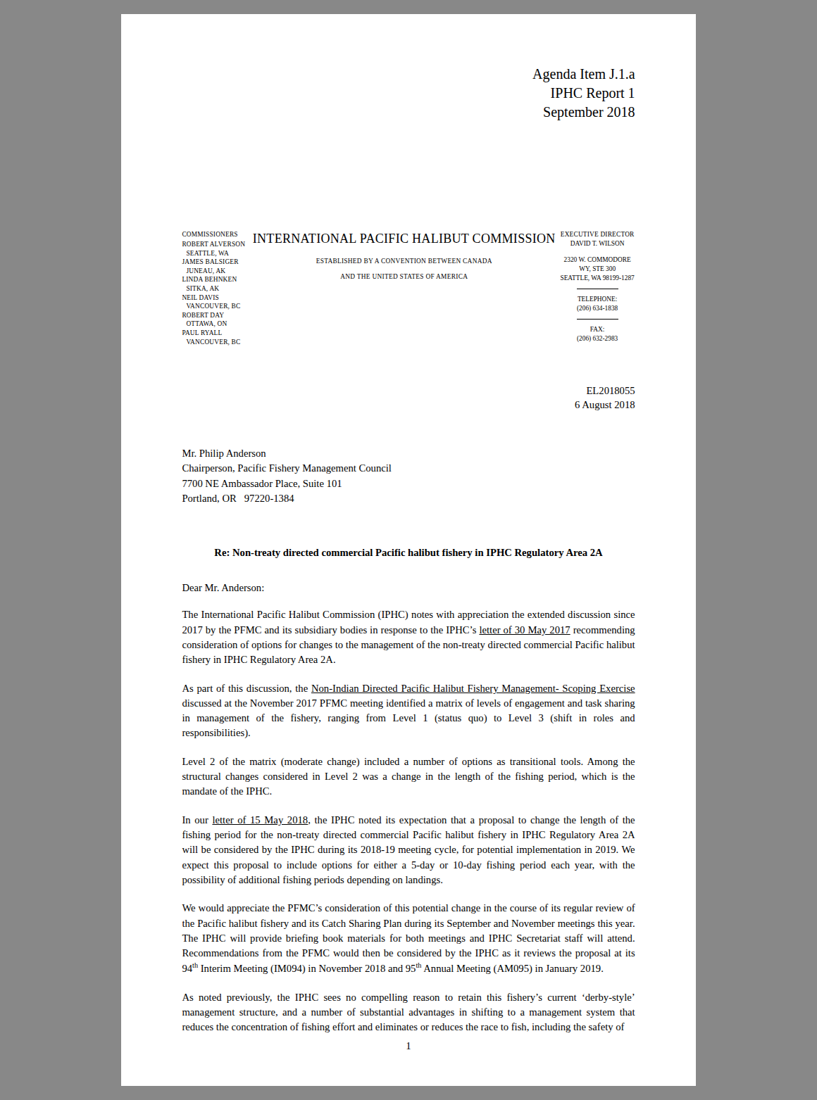Agenda Item J.1.a
IPHC Report 1
September 2018
COMMISSIONERS
ROBERT ALVERSON
SEATTLE, WA
JAMES BALSIGER
JUNEAU, AK
LINDA BEHNKEN
SITKA, AK
NEIL DAVIS
VANCOUVER, BC
ROBERT DAY
OTTAWA, ON
PAUL RYALL
VANCOUVER, BC
INTERNATIONAL PACIFIC HALIBUT COMMISSION
ESTABLISHED BY A CONVENTION BETWEEN CANADA
AND THE UNITED STATES OF AMERICA
EXECUTIVE DIRECTOR
DAVID T. WILSON
2320 W. COMMODORE WY, STE 300
SEATTLE, WA 98199-1287
TELEPHONE:
(206) 634-1838
FAX:
(206) 632-2983
EL2018055
6 August 2018
Mr. Philip Anderson
Chairperson, Pacific Fishery Management Council
7700 NE Ambassador Place, Suite 101
Portland, OR 97220-1384
Re: Non-treaty directed commercial Pacific halibut fishery in IPHC Regulatory Area 2A
Dear Mr. Anderson:
The International Pacific Halibut Commission (IPHC) notes with appreciation the extended discussion since 2017 by the PFMC and its subsidiary bodies in response to the IPHC’s letter of 30 May 2017 recommending consideration of options for changes to the management of the non-treaty directed commercial Pacific halibut fishery in IPHC Regulatory Area 2A.
As part of this discussion, the Non-Indian Directed Pacific Halibut Fishery Management- Scoping Exercise discussed at the November 2017 PFMC meeting identified a matrix of levels of engagement and task sharing in management of the fishery, ranging from Level 1 (status quo) to Level 3 (shift in roles and responsibilities).
Level 2 of the matrix (moderate change) included a number of options as transitional tools. Among the structural changes considered in Level 2 was a change in the length of the fishing period, which is the mandate of the IPHC.
In our letter of 15 May 2018, the IPHC noted its expectation that a proposal to change the length of the fishing period for the non-treaty directed commercial Pacific halibut fishery in IPHC Regulatory Area 2A will be considered by the IPHC during its 2018-19 meeting cycle, for potential implementation in 2019. We expect this proposal to include options for either a 5-day or 10-day fishing period each year, with the possibility of additional fishing periods depending on landings.
We would appreciate the PFMC’s consideration of this potential change in the course of its regular review of the Pacific halibut fishery and its Catch Sharing Plan during its September and November meetings this year. The IPHC will provide briefing book materials for both meetings and IPHC Secretariat staff will attend. Recommendations from the PFMC would then be considered by the IPHC as it reviews the proposal at its 94th Interim Meeting (IM094) in November 2018 and 95th Annual Meeting (AM095) in January 2019.
As noted previously, the IPHC sees no compelling reason to retain this fishery’s current ‘derby-style’ management structure, and a number of substantial advantages in shifting to a management system that reduces the concentration of fishing effort and eliminates or reduces the race to fish, including the safety of
1